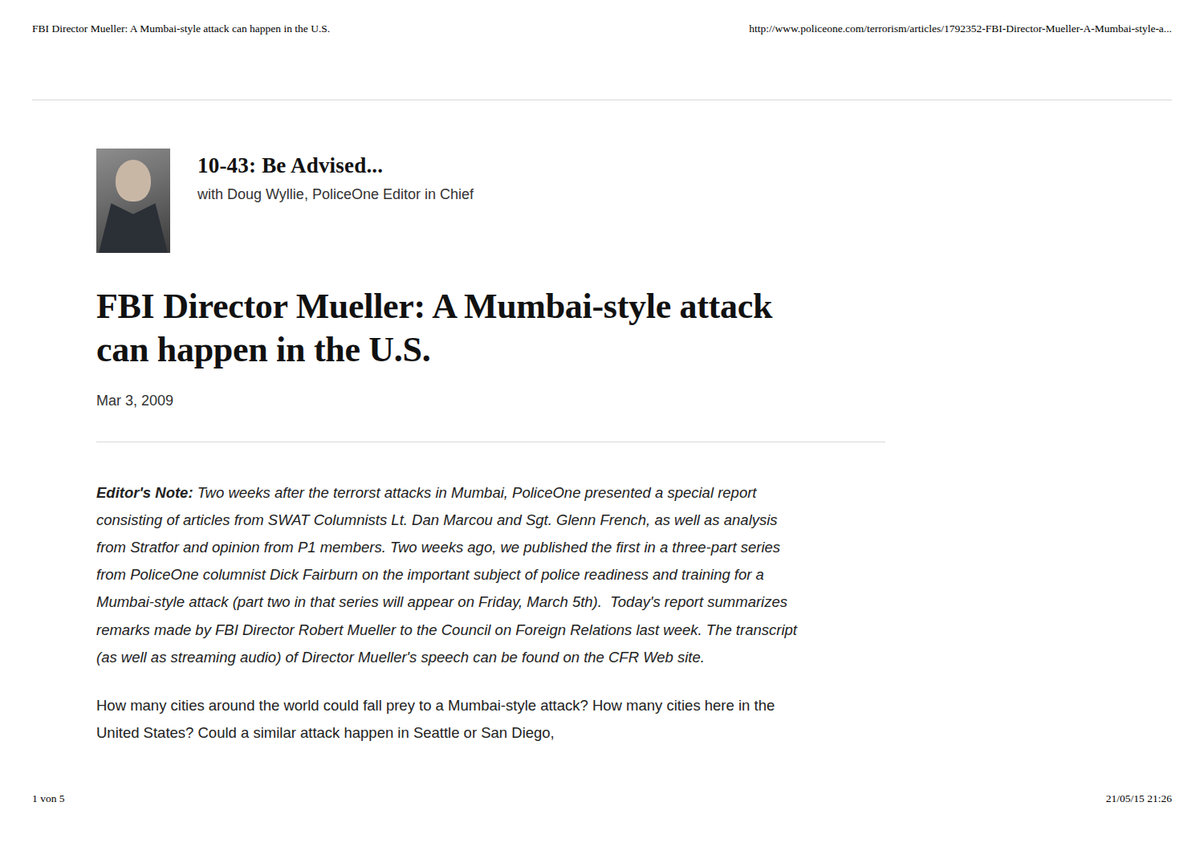FBI Director Mueller: A Mumbai-style attack can happen in the U.S.
http://www.policeone.com/terrorism/articles/1792352-FBI-Director-Mueller-A-Mumbai-style-a...
10-43: Be Advised...
with Doug Wyllie, PoliceOne Editor in Chief
FBI Director Mueller: A Mumbai-style attack can happen in the U.S.
Mar 3, 2009
Editor's Note: Two weeks after the terrorst attacks in Mumbai, PoliceOne presented a special report consisting of articles from SWAT Columnists Lt. Dan Marcou and Sgt. Glenn French, as well as analysis from Stratfor and opinion from P1 members. Two weeks ago, we published the first in a three-part series from PoliceOne columnist Dick Fairburn on the important subject of police readiness and training for a Mumbai-style attack (part two in that series will appear on Friday, March 5th). Today's report summarizes remarks made by FBI Director Robert Mueller to the Council on Foreign Relations last week. The transcript (as well as streaming audio) of Director Mueller's speech can be found on the CFR Web site.
How many cities around the world could fall prey to a Mumbai-style attack? How many cities here in the United States? Could a similar attack happen in Seattle or San Diego,
1 von 5
21/05/15 21:26